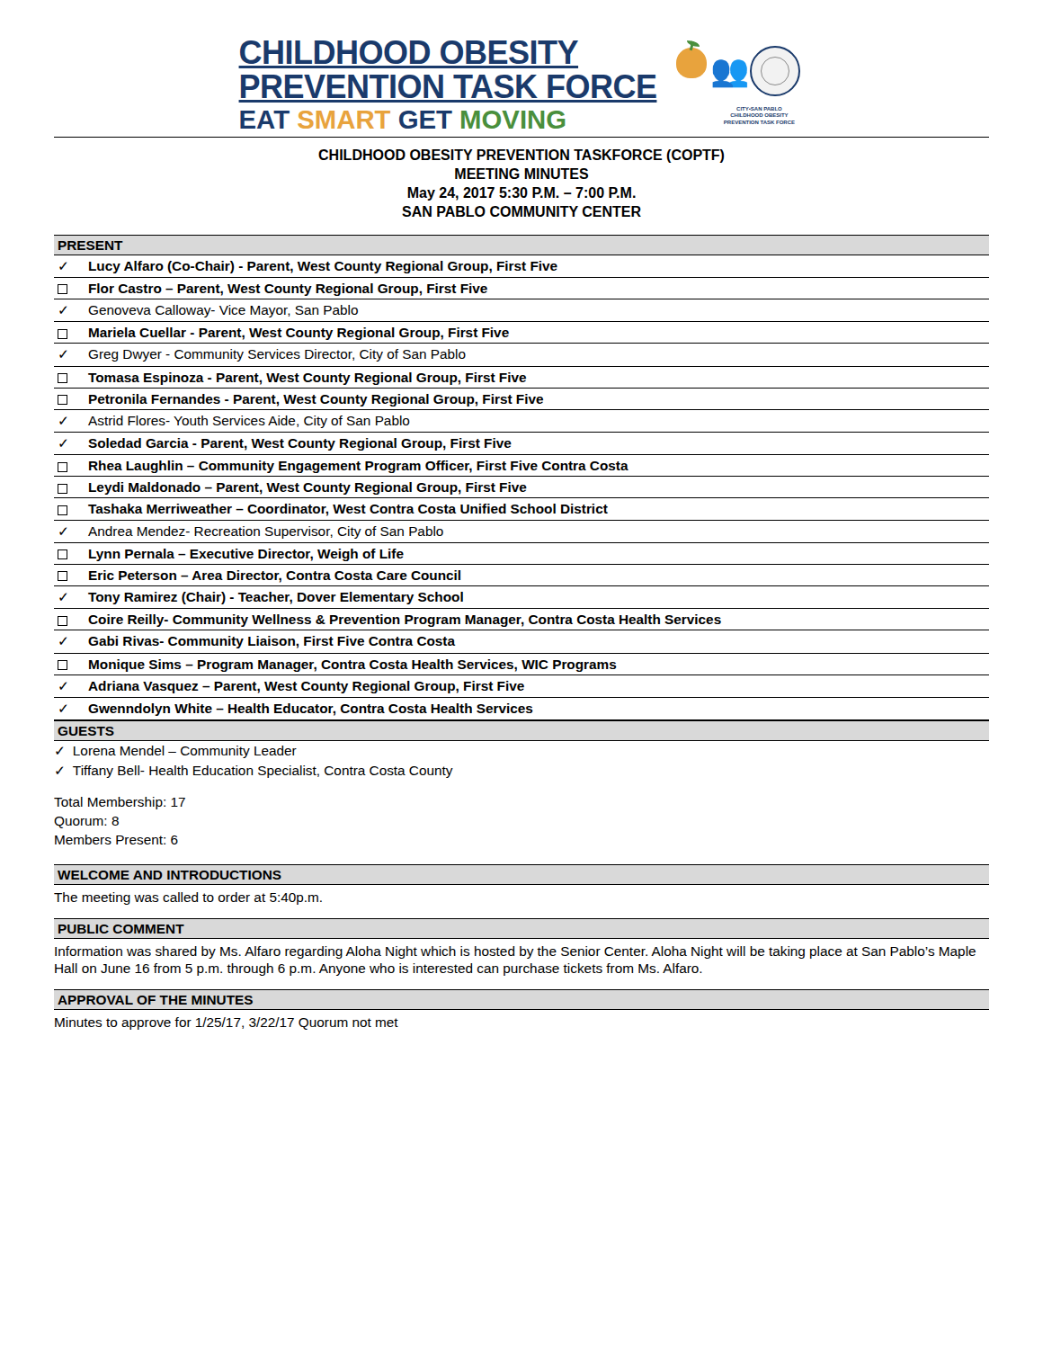CHILDHOOD OBESITY
PREVENTION TASK FORCE
EAT SMART GET MOVING
👥
CITY•SAN PABLO
CHILDHOOD OBESITY
PREVENTION TASK FORCE
CHILDHOOD OBESITY PREVENTION TASKFORCE (COPTF)
MEETING MINUTES
May 24, 2017 5:30 P.M. – 7:00 P.M.
SAN PABLO COMMUNITY CENTER
PRESENT
| ✓ | Lucy Alfaro (Co-Chair) - Parent, West County Regional Group, First Five |
| | Flor Castro – Parent, West County Regional Group, First Five |
| ✓ | Genoveva Calloway- Vice Mayor, San Pablo |
| | Mariela Cuellar - Parent, West County Regional Group, First Five |
| ✓ | Greg Dwyer - Community Services Director, City of San Pablo |
| | Tomasa Espinoza - Parent, West County Regional Group, First Five |
| | Petronila Fernandes - Parent, West County Regional Group, First Five |
| ✓ | Astrid Flores- Youth Services Aide, City of San Pablo |
| ✓ | Soledad Garcia - Parent, West County Regional Group, First Five |
| | Rhea Laughlin – Community Engagement Program Officer, First Five Contra Costa |
| | Leydi Maldonado – Parent, West County Regional Group, First Five |
| | Tashaka Merriweather – Coordinator, West Contra Costa Unified School District |
| ✓ | Andrea Mendez- Recreation Supervisor, City of San Pablo |
| | Lynn Pernala – Executive Director, Weigh of Life |
| | Eric Peterson – Area Director, Contra Costa Care Council |
| ✓ | Tony Ramirez (Chair) - Teacher, Dover Elementary School |
| | Coire Reilly- Community Wellness & Prevention Program Manager, Contra Costa Health Services |
| ✓ | Gabi Rivas- Community Liaison, First Five Contra Costa |
| | Monique Sims – Program Manager, Contra Costa Health Services, WIC Programs |
| ✓ | Adriana Vasquez – Parent, West County Regional Group, First Five |
| ✓ | Gwenndolyn White – Health Educator, Contra Costa Health Services |
GUESTS
✓Lorena Mendel – Community Leader
✓Tiffany Bell- Health Education Specialist, Contra Costa County
Total Membership: 17
Quorum: 8
Members Present: 6
WELCOME AND INTRODUCTIONS
The meeting was called to order at 5:40p.m.
PUBLIC COMMENT
Information was shared by Ms. Alfaro regarding Aloha Night which is hosted by the Senior Center. Aloha Night will be taking place at San Pablo’s Maple Hall on June 16 from 5 p.m. through 6 p.m. Anyone who is interested can purchase tickets from Ms. Alfaro.
APPROVAL OF THE MINUTES
Minutes to approve for 1/25/17, 3/22/17 Quorum not met